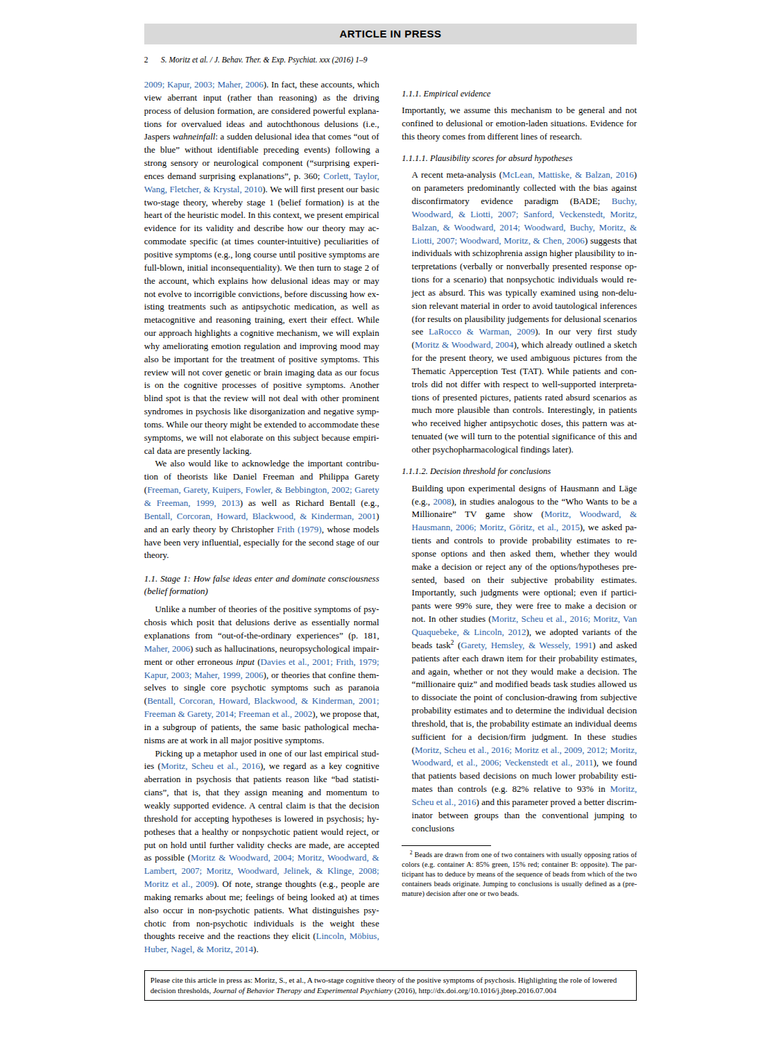ARTICLE IN PRESS
2 S. Moritz et al. / J. Behav. Ther. & Exp. Psychiat. xxx (2016) 1–9
2009; Kapur, 2003; Maher, 2006). In fact, these accounts, which view aberrant input (rather than reasoning) as the driving process of delusion formation, are considered powerful explanations for overvalued ideas and autochthonous delusions (i.e., Jaspers wahneinfall: a sudden delusional idea that comes “out of the blue” without identifiable preceding events) following a strong sensory or neurological component (“surprising experiences demand surprising explanations”, p. 360; Corlett, Taylor, Wang, Fletcher, & Krystal, 2010). We will first present our basic two-stage theory, whereby stage 1 (belief formation) is at the heart of the heuristic model. In this context, we present empirical evidence for its validity and describe how our theory may accommodate specific (at times counter-intuitive) peculiarities of positive symptoms (e.g., long course until positive symptoms are full-blown, initial inconsequentiality). We then turn to stage 2 of the account, which explains how delusional ideas may or may not evolve to incorrigible convictions, before discussing how existing treatments such as antipsychotic medication, as well as metacognitive and reasoning training, exert their effect. While our approach highlights a cognitive mechanism, we will explain why ameliorating emotion regulation and improving mood may also be important for the treatment of positive symptoms. This review will not cover genetic or brain imaging data as our focus is on the cognitive processes of positive symptoms. Another blind spot is that the review will not deal with other prominent syndromes in psychosis like disorganization and negative symptoms. While our theory might be extended to accommodate these symptoms, we will not elaborate on this subject because empirical data are presently lacking.
We also would like to acknowledge the important contribution of theorists like Daniel Freeman and Philippa Garety (Freeman, Garety, Kuipers, Fowler, & Bebbington, 2002; Garety & Freeman, 1999, 2013) as well as Richard Bentall (e.g., Bentall, Corcoran, Howard, Blackwood, & Kinderman, 2001) and an early theory by Christopher Frith (1979), whose models have been very influential, especially for the second stage of our theory.
1.1. Stage 1: How false ideas enter and dominate consciousness (belief formation)
Unlike a number of theories of the positive symptoms of psychosis which posit that delusions derive as essentially normal explanations from “out-of-the-ordinary experiences” (p. 181, Maher, 2006) such as hallucinations, neuropsychological impairment or other erroneous input (Davies et al., 2001; Frith, 1979; Kapur, 2003; Maher, 1999, 2006), or theories that confine themselves to single core psychotic symptoms such as paranoia (Bentall, Corcoran, Howard, Blackwood, & Kinderman, 2001; Freeman & Garety, 2014; Freeman et al., 2002), we propose that, in a subgroup of patients, the same basic pathological mechanisms are at work in all major positive symptoms.
Picking up a metaphor used in one of our last empirical studies (Moritz, Scheu et al., 2016), we regard as a key cognitive aberration in psychosis that patients reason like “bad statisticians”, that is, that they assign meaning and momentum to weakly supported evidence. A central claim is that the decision threshold for accepting hypotheses is lowered in psychosis; hypotheses that a healthy or nonpsychotic patient would reject, or put on hold until further validity checks are made, are accepted as possible (Moritz & Woodward, 2004; Moritz, Woodward, & Lambert, 2007; Moritz, Woodward, Jelinek, & Klinge, 2008; Moritz et al., 2009). Of note, strange thoughts (e.g., people are making remarks about me; feelings of being looked at) at times also occur in non-psychotic patients. What distinguishes psychotic from non-psychotic individuals is the weight these thoughts receive and the reactions they elicit (Lincoln, Möbius, Huber, Nagel, & Moritz, 2014).
1.1.1. Empirical evidence
Importantly, we assume this mechanism to be general and not confined to delusional or emotion-laden situations. Evidence for this theory comes from different lines of research.
1.1.1.1. Plausibility scores for absurd hypotheses
A recent meta-analysis (McLean, Mattiske, & Balzan, 2016) on parameters predominantly collected with the bias against disconfirmatory evidence paradigm (BADE; Buchy, Woodward, & Liotti, 2007; Sanford, Veckenstedt, Moritz, Balzan, & Woodward, 2014; Woodward, Buchy, Moritz, & Liotti, 2007; Woodward, Moritz, & Chen, 2006) suggests that individuals with schizophrenia assign higher plausibility to interpretations (verbally or nonverbally presented response options for a scenario) that nonpsychotic individuals would reject as absurd. This was typically examined using non-delusion relevant material in order to avoid tautological inferences (for results on plausibility judgements for delusional scenarios see LaRocco & Warman, 2009). In our very first study (Moritz & Woodward, 2004), which already outlined a sketch for the present theory, we used ambiguous pictures from the Thematic Apperception Test (TAT). While patients and controls did not differ with respect to well-supported interpretations of presented pictures, patients rated absurd scenarios as much more plausible than controls. Interestingly, in patients who received higher antipsychotic doses, this pattern was attenuated (we will turn to the potential significance of this and other psychopharmacological findings later).
1.1.1.2. Decision threshold for conclusions
Building upon experimental designs of Hausmann and Läge (e.g., 2008), in studies analogous to the “Who Wants to be a Millionaire” TV game show (Moritz, Woodward, & Hausmann, 2006; Moritz, Göritz, et al., 2015), we asked patients and controls to provide probability estimates to response options and then asked them, whether they would make a decision or reject any of the options/hypotheses presented, based on their subjective probability estimates. Importantly, such judgments were optional; even if participants were 99% sure, they were free to make a decision or not. In other studies (Moritz, Scheu et al., 2016; Moritz, Van Quaquebeke, & Lincoln, 2012), we adopted variants of the beads task2 (Garety, Hemsley, & Wessely, 1991) and asked patients after each drawn item for their probability estimates, and again, whether or not they would make a decision. The “millionaire quiz” and modified beads task studies allowed us to dissociate the point of conclusion-drawing from subjective probability estimates and to determine the individual decision threshold, that is, the probability estimate an individual deems sufficient for a decision/firm judgment. In these studies (Moritz, Scheu et al., 2016; Moritz et al., 2009, 2012; Moritz, Woodward, et al., 2006; Veckenstedt et al., 2011), we found that patients based decisions on much lower probability estimates than controls (e.g. 82% relative to 93% in Moritz, Scheu et al., 2016) and this parameter proved a better discriminator between groups than the conventional jumping to conclusions
2 Beads are drawn from one of two containers with usually opposing ratios of colors (e.g. container A: 85% green, 15% red; container B: opposite). The participant has to deduce by means of the sequence of beads from which of the two containers beads originate. Jumping to conclusions is usually defined as a (premature) decision after one or two beads.
Please cite this article in press as: Moritz, S., et al., A two-stage cognitive theory of the positive symptoms of psychosis. Highlighting the role of lowered decision thresholds, Journal of Behavior Therapy and Experimental Psychiatry (2016), http://dx.doi.org/10.1016/j.jbtep.2016.07.004